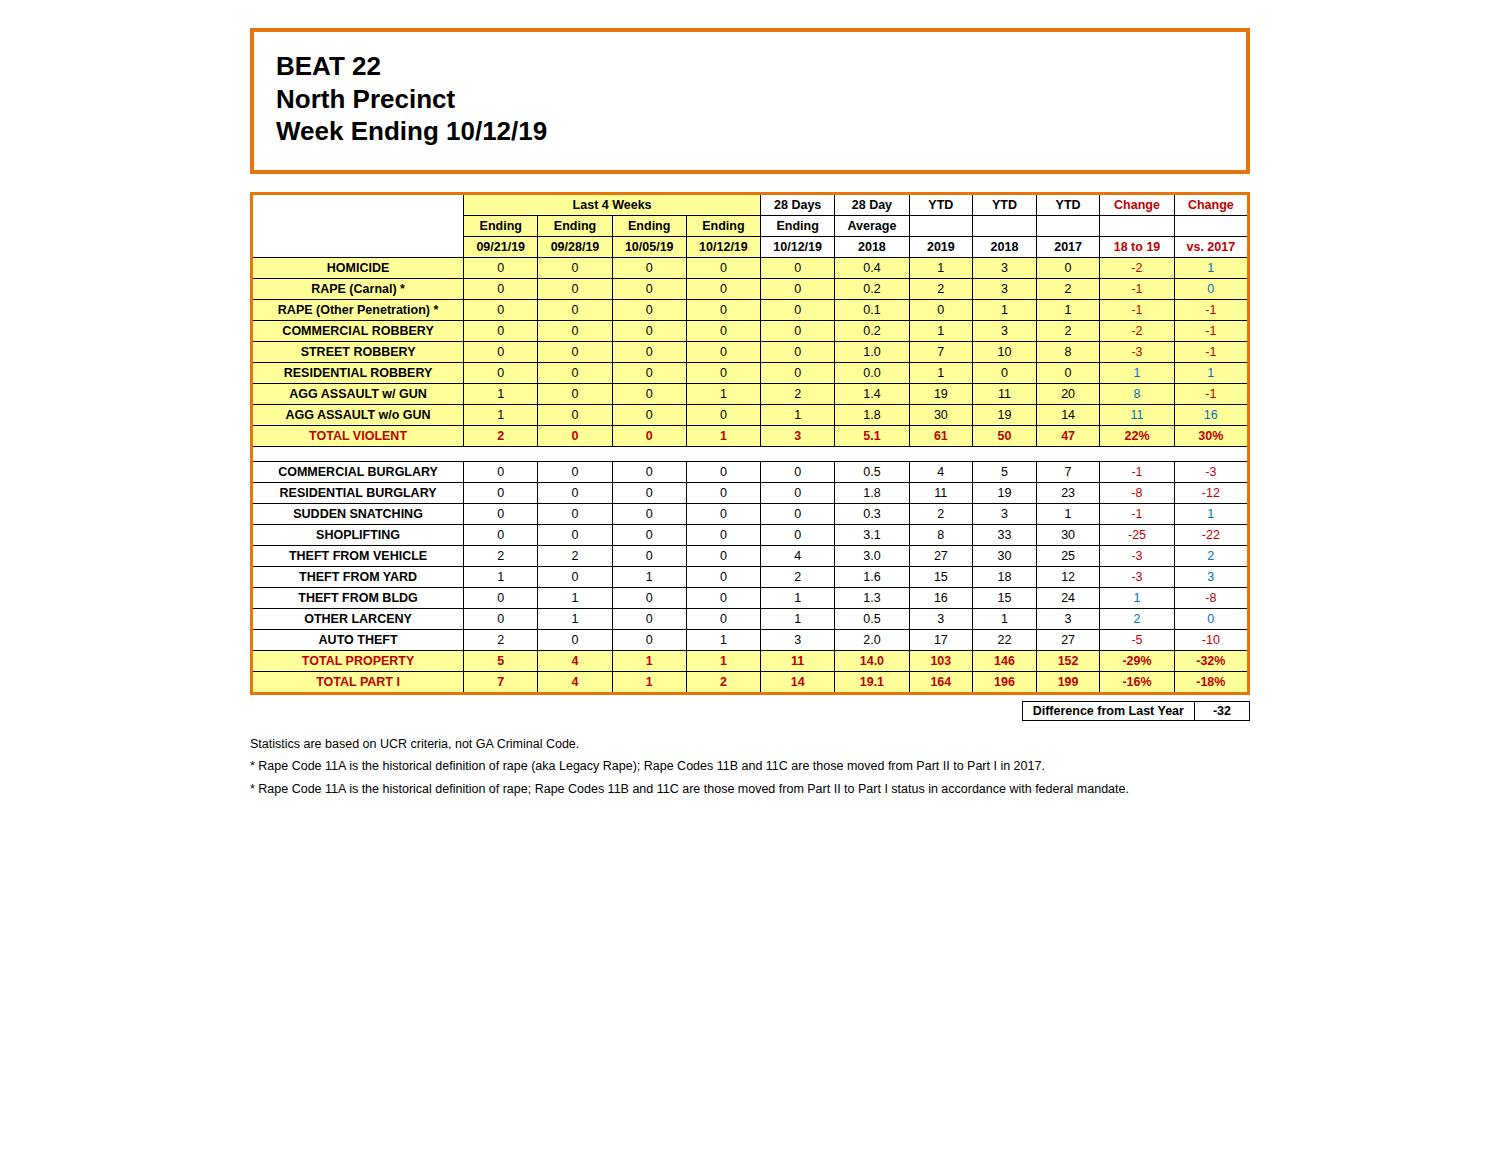BEAT 22 North Precinct Week Ending 10/12/19
| | Last 4 Weeks | 28 Days | 28 Day | YTD | YTD | YTD | Change | Change |
| --- | --- | --- | --- | --- | --- | --- | --- | --- |
| Ending | Ending | Ending | Ending | Ending | Average | | | | | |
| 09/21/19 | 09/28/19 | 10/05/19 | 10/12/19 | 10/12/19 | 2018 | 2019 | 2018 | 2017 | 18 to 19 | vs. 2017 |
| HOMICIDE | 0 | 0 | 0 | 0 | 0 | 0.4 | 1 | 3 | 0 | -2 | 1 |
| RAPE (Carnal) * | 0 | 0 | 0 | 0 | 0 | 0.2 | 2 | 3 | 2 | -1 | 0 |
| RAPE (Other Penetration) * | 0 | 0 | 0 | 0 | 0 | 0.1 | 0 | 1 | 1 | -1 | -1 |
| COMMERCIAL ROBBERY | 0 | 0 | 0 | 0 | 0 | 0.2 | 1 | 3 | 2 | -2 | -1 |
| STREET ROBBERY | 0 | 0 | 0 | 0 | 0 | 1.0 | 7 | 10 | 8 | -3 | -1 |
| RESIDENTIAL ROBBERY | 0 | 0 | 0 | 0 | 0 | 0.0 | 1 | 0 | 0 | 1 | 1 |
| AGG ASSAULT w/ GUN | 1 | 0 | 0 | 1 | 2 | 1.4 | 19 | 11 | 20 | 8 | -1 |
| AGG ASSAULT w/o GUN | 1 | 0 | 0 | 0 | 1 | 1.8 | 30 | 19 | 14 | 11 | 16 |
| TOTAL VIOLENT | 2 | 0 | 0 | 1 | 3 | 5.1 | 61 | 50 | 47 | 22% | 30% |
| COMMERCIAL BURGLARY | 0 | 0 | 0 | 0 | 0 | 0.5 | 4 | 5 | 7 | -1 | -3 |
| RESIDENTIAL BURGLARY | 0 | 0 | 0 | 0 | 0 | 1.8 | 11 | 19 | 23 | -8 | -12 |
| SUDDEN SNATCHING | 0 | 0 | 0 | 0 | 0 | 0.3 | 2 | 3 | 1 | -1 | 1 |
| SHOPLIFTING | 0 | 0 | 0 | 0 | 0 | 3.1 | 8 | 33 | 30 | -25 | -22 |
| THEFT FROM VEHICLE | 2 | 2 | 0 | 0 | 4 | 3.0 | 27 | 30 | 25 | -3 | 2 |
| THEFT FROM YARD | 1 | 0 | 1 | 0 | 2 | 1.6 | 15 | 18 | 12 | -3 | 3 |
| THEFT FROM BLDG | 0 | 1 | 0 | 0 | 1 | 1.3 | 16 | 15 | 24 | 1 | -8 |
| OTHER LARCENY | 0 | 1 | 0 | 0 | 1 | 0.5 | 3 | 1 | 3 | 2 | 0 |
| AUTO THEFT | 2 | 0 | 0 | 1 | 3 | 2.0 | 17 | 22 | 27 | -5 | -10 |
| TOTAL PROPERTY | 5 | 4 | 1 | 1 | 11 | 14.0 | 103 | 146 | 152 | -29% | -32% |
| TOTAL PART I | 7 | 4 | 1 | 2 | 14 | 19.1 | 164 | 196 | 199 | -16% | -18% |
Difference from Last Year
-32
Statistics are based on UCR criteria, not GA Criminal Code.
* Rape Code 11A is the historical definition of rape (aka Legacy Rape); Rape Codes 11B and 11C are those moved from Part II to Part I in 2017.
* Rape Code 11A is the historical definition of rape; Rape Codes 11B and 11C are those moved from Part II to Part I status in accordance with federal mandate.